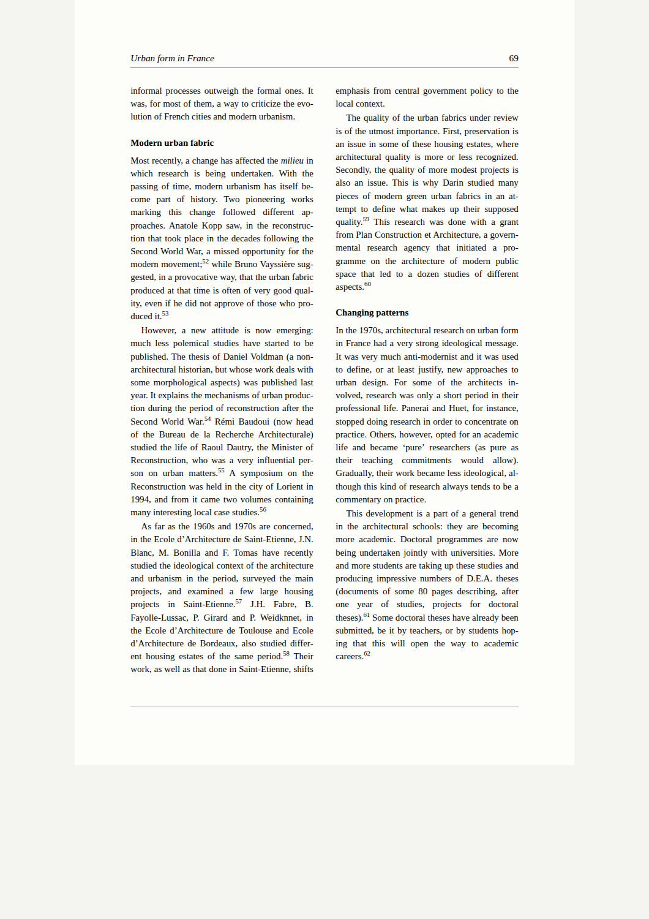Urban form in France 69
informal processes outweigh the formal ones. It was, for most of them, a way to criticize the evolution of French cities and modern urbanism.
Modern urban fabric
Most recently, a change has affected the milieu in which research is being undertaken. With the passing of time, modern urbanism has itself become part of history. Two pioneering works marking this change followed different approaches. Anatole Kopp saw, in the reconstruction that took place in the decades following the Second World War, a missed opportunity for the modern movement;52 while Bruno Vayssière suggested, in a provocative way, that the urban fabric produced at that time is often of very good quality, even if he did not approve of those who produced it.53
However, a new attitude is now emerging: much less polemical studies have started to be published. The thesis of Daniel Voldman (a non-architectural historian, but whose work deals with some morphological aspects) was published last year. It explains the mechanisms of urban production during the period of reconstruction after the Second World War.54 Rémi Baudoui (now head of the Bureau de la Recherche Architecturale) studied the life of Raoul Dautry, the Minister of Reconstruction, who was a very influential person on urban matters.55 A symposium on the Reconstruction was held in the city of Lorient in 1994, and from it came two volumes containing many interesting local case studies.56
As far as the 1960s and 1970s are concerned, in the Ecole dʼArchitecture de Saint-Etienne, J.N. Blanc, M. Bonilla and F. Tomas have recently studied the ideological context of the architecture and urbanism in the period, surveyed the main projects, and examined a few large housing projects in Saint-Etienne.57 J.H. Fabre, B. Fayolle-Lussac, P. Girard and P. Weidknnet, in the Ecole dʼArchitecture de Toulouse and Ecole dʼArchitecture de Bordeaux, also studied different housing estates of the same period.58 Their work, as well as that done in Saint-Etienne, shifts emphasis from central government policy to the local context.
The quality of the urban fabrics under review is of the utmost importance. First, preservation is an issue in some of these housing estates, where architectural quality is more or less recognized. Secondly, the quality of more modest projects is also an issue. This is why Darin studied many pieces of modern green urban fabrics in an attempt to define what makes up their supposed quality.59 This research was done with a grant from Plan Construction et Architecture, a governmental research agency that initiated a programme on the architecture of modern public space that led to a dozen studies of different aspects.60
Changing patterns
In the 1970s, architectural research on urban form in France had a very strong ideological message. It was very much anti-modernist and it was used to define, or at least justify, new approaches to urban design. For some of the architects involved, research was only a short period in their professional life. Panerai and Huet, for instance, stopped doing research in order to concentrate on practice. Others, however, opted for an academic life and became ‘pureʼ researchers (as pure as their teaching commitments would allow). Gradually, their work became less ideological, although this kind of research always tends to be a commentary on practice.
This development is a part of a general trend in the architectural schools: they are becoming more academic. Doctoral programmes are now being undertaken jointly with universities. More and more students are taking up these studies and producing impressive numbers of D.E.A. theses (documents of some 80 pages describing, after one year of studies, projects for doctoral theses).61 Some doctoral theses have already been submitted, be it by teachers, or by students hoping that this will open the way to academic careers.62